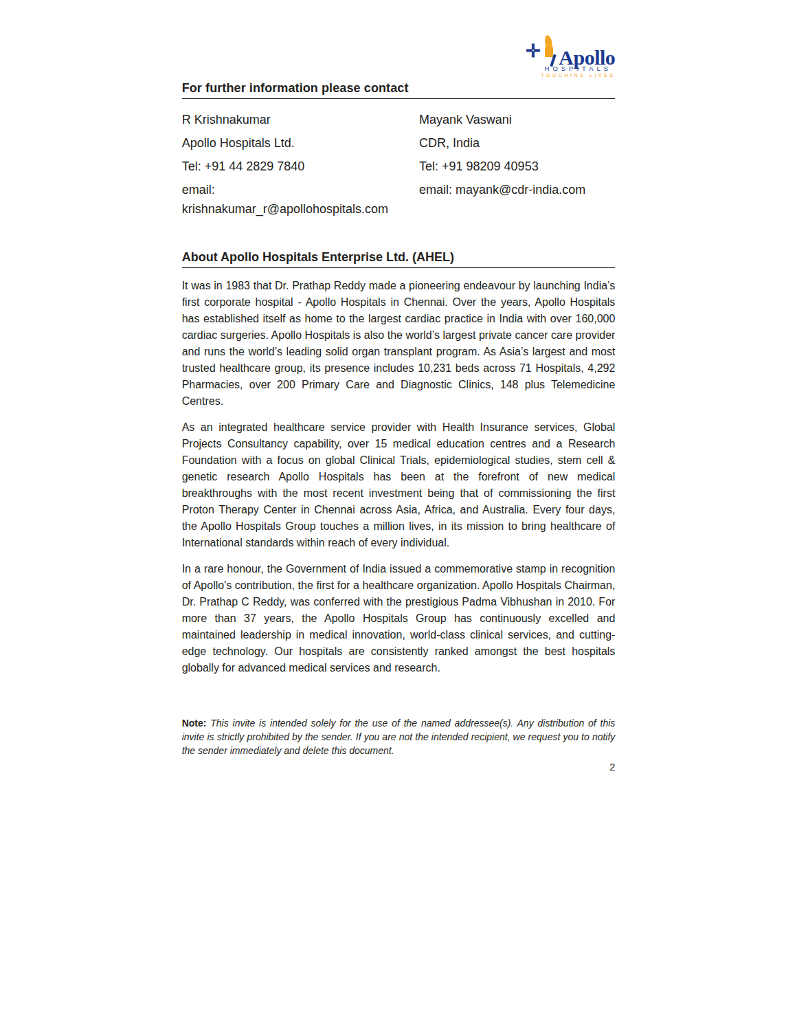✛
Apollo
HOSPITALS
TOUCHING LIVES
For further information please contact
| R Krishnakumar | Mayank Vaswani |
| Apollo Hospitals Ltd. | CDR, India |
| Tel: +91 44 2829 7840 | Tel: +91 98209 40953 |
| email: krishnakumar_r@apollohospitals.com | email: mayank@cdr-india.com |
About Apollo Hospitals Enterprise Ltd. (AHEL)
It was in 1983 that Dr. Prathap Reddy made a pioneering endeavour by launching India’s first corporate hospital - Apollo Hospitals in Chennai. Over the years, Apollo Hospitals has established itself as home to the largest cardiac practice in India with over 160,000 cardiac surgeries. Apollo Hospitals is also the world’s largest private cancer care provider and runs the world’s leading solid organ transplant program. As Asia’s largest and most trusted healthcare group, its presence includes 10,231 beds across 71 Hospitals, 4,292 Pharmacies, over 200 Primary Care and Diagnostic Clinics, 148 plus Telemedicine Centres.
As an integrated healthcare service provider with Health Insurance services, Global Projects Consultancy capability, over 15 medical education centres and a Research Foundation with a focus on global Clinical Trials, epidemiological studies, stem cell & genetic research Apollo Hospitals has been at the forefront of new medical breakthroughs with the most recent investment being that of commissioning the first Proton Therapy Center in Chennai across Asia, Africa, and Australia. Every four days, the Apollo Hospitals Group touches a million lives, in its mission to bring healthcare of International standards within reach of every individual.
In a rare honour, the Government of India issued a commemorative stamp in recognition of Apollo's contribution, the first for a healthcare organization. Apollo Hospitals Chairman, Dr. Prathap C Reddy, was conferred with the prestigious Padma Vibhushan in 2010. For more than 37 years, the Apollo Hospitals Group has continuously excelled and maintained leadership in medical innovation, world-class clinical services, and cutting-edge technology. Our hospitals are consistently ranked amongst the best hospitals globally for advanced medical services and research.
Note: This invite is intended solely for the use of the named addressee(s). Any distribution of this invite is strictly prohibited by the sender. If you are not the intended recipient, we request you to notify the sender immediately and delete this document.
2